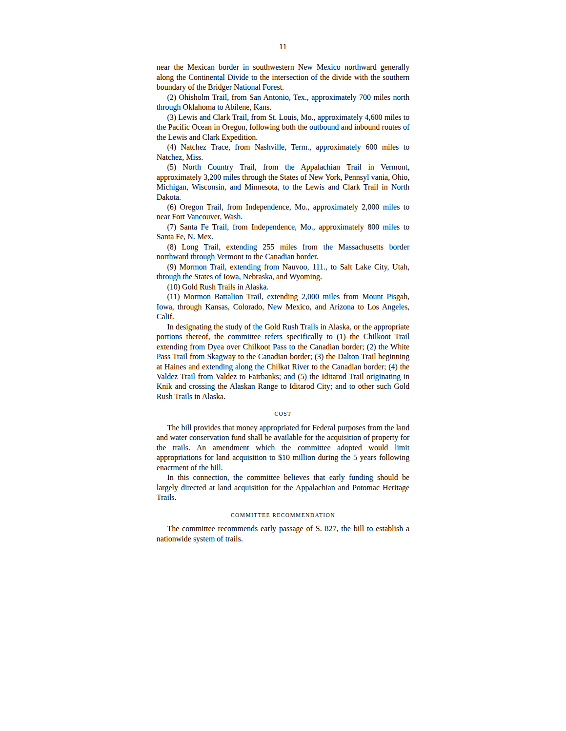11
near the Mexican border in southwestern New Mexico northward generally along the Continental Divide to the intersection of the divide with the southern boundary of the Bridger National Forest.
(2) Ohisholm Trail, from San Antonio, Tex., approximately 700 miles north through Oklahoma to Abilene, Kans.
(3) Lewis and Clark Trail, from St. Louis, Mo., approximately 4,600 miles to the Pacific Ocean in Oregon, following both the outbound and inbound routes of the Lewis and Clark Expedition.
(4) Natchez Trace, from Nashville, Term., approximately 600 miles to Natchez, Miss.
(5) North Country Trail, from the Appalachian Trail in Vermont, approximately 3,200 miles through the States of New York, Pennsyl vania, Ohio, Michigan, Wisconsin, and Minnesota, to the Lewis and Clark Trail in North Dakota.
(6) Oregon Trail, from Independence, Mo., approximately 2,000 miles to near Fort Vancouver, Wash.
(7) Santa Fe Trail, from Independence, Mo., approximately 800 miles to Santa Fe, N. Mex.
(8) Long Trail, extending 255 miles from the Massachusetts border northward through Vermont to the Canadian border.
(9) Mormon Trail, extending from Nauvoo, 111., to Salt Lake City, Utah, through the States of Iowa, Nebraska, and Wyoming.
(10) Gold Rush Trails in Alaska.
(11) Mormon Battalion Trail, extending 2,000 miles from Mount Pisgah, Iowa, through Kansas, Colorado, New Mexico, and Arizona to Los Angeles, Calif.
In designating the study of the Gold Rush Trails in Alaska, or the appropriate portions thereof, the committee refers specifically to (1) the Chilkoot Trail extending from Dyea over Chilkoot Pass to the Canadian border; (2) the White Pass Trail from Skagway to the Canadian border; (3) the Dalton Trail beginning at Haines and extending along the Chilkat River to the Canadian border; (4) the Valdez Trail from Valdez to Fairbanks; and (5) the Iditarod Trail originating in Knik and crossing the Alaskan Range to Iditarod City; and to other such Gold Rush Trails in Alaska.
Cost
The bill provides that money appropriated for Federal purposes from the land and water conservation fund shall be available for the acquisition of property for the trails. An amendment which the committee adopted would limit appropriations for land acquisition to $10 million during the 5 years following enactment of the bill.
In this connection, the committee believes that early funding should be largely directed at land acquisition for the Appalachian and Potomac Heritage Trails.
Committee Recommendation
The committee recommends early passage of S. 827, the bill to establish a nationwide system of trails.